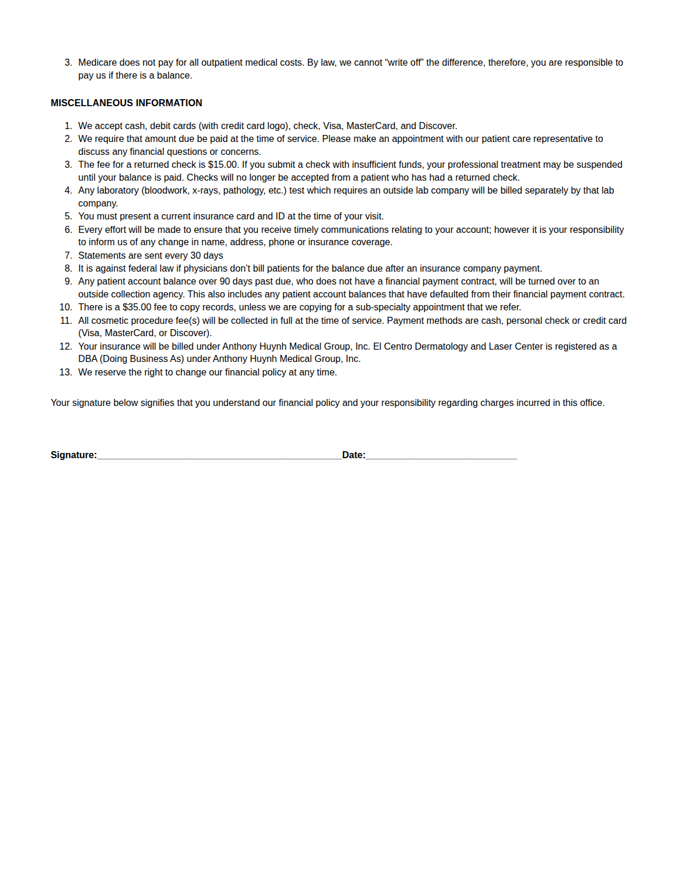Medicare does not pay for all outpatient medical costs. By law, we cannot “write off” the difference, therefore, you are responsible to pay us if there is a balance.
MISCELLANEOUS INFORMATION
We accept cash, debit cards (with credit card logo), check, Visa, MasterCard, and Discover.
We require that amount due be paid at the time of service. Please make an appointment with our patient care representative to discuss any financial questions or concerns.
The fee for a returned check is $15.00. If you submit a check with insufficient funds, your professional treatment may be suspended until your balance is paid. Checks will no longer be accepted from a patient who has had a returned check.
Any laboratory (bloodwork, x-rays, pathology, etc.) test which requires an outside lab company will be billed separately by that lab company.
You must present a current insurance card and ID at the time of your visit.
Every effort will be made to ensure that you receive timely communications relating to your account; however it is your responsibility to inform us of any change in name, address, phone or insurance coverage.
Statements are sent every 30 days
It is against federal law if physicians don’t bill patients for the balance due after an insurance company payment.
Any patient account balance over 90 days past due, who does not have a financial payment contract, will be turned over to an outside collection agency. This also includes any patient account balances that have defaulted from their financial payment contract.
There is a $35.00 fee to copy records, unless we are copying for a sub-specialty appointment that we refer.
All cosmetic procedure fee(s) will be collected in full at the time of service. Payment methods are cash, personal check or credit card (Visa, MasterCard, or Discover).
Your insurance will be billed under Anthony Huynh Medical Group, Inc. El Centro Dermatology and Laser Center is registered as a DBA (Doing Business As) under Anthony Huynh Medical Group, Inc.
We reserve the right to change our financial policy at any time.
Your signature below signifies that you understand our financial policy and your responsibility regarding charges incurred in this office.
Signature:_______________________________________________Date:_____________________________